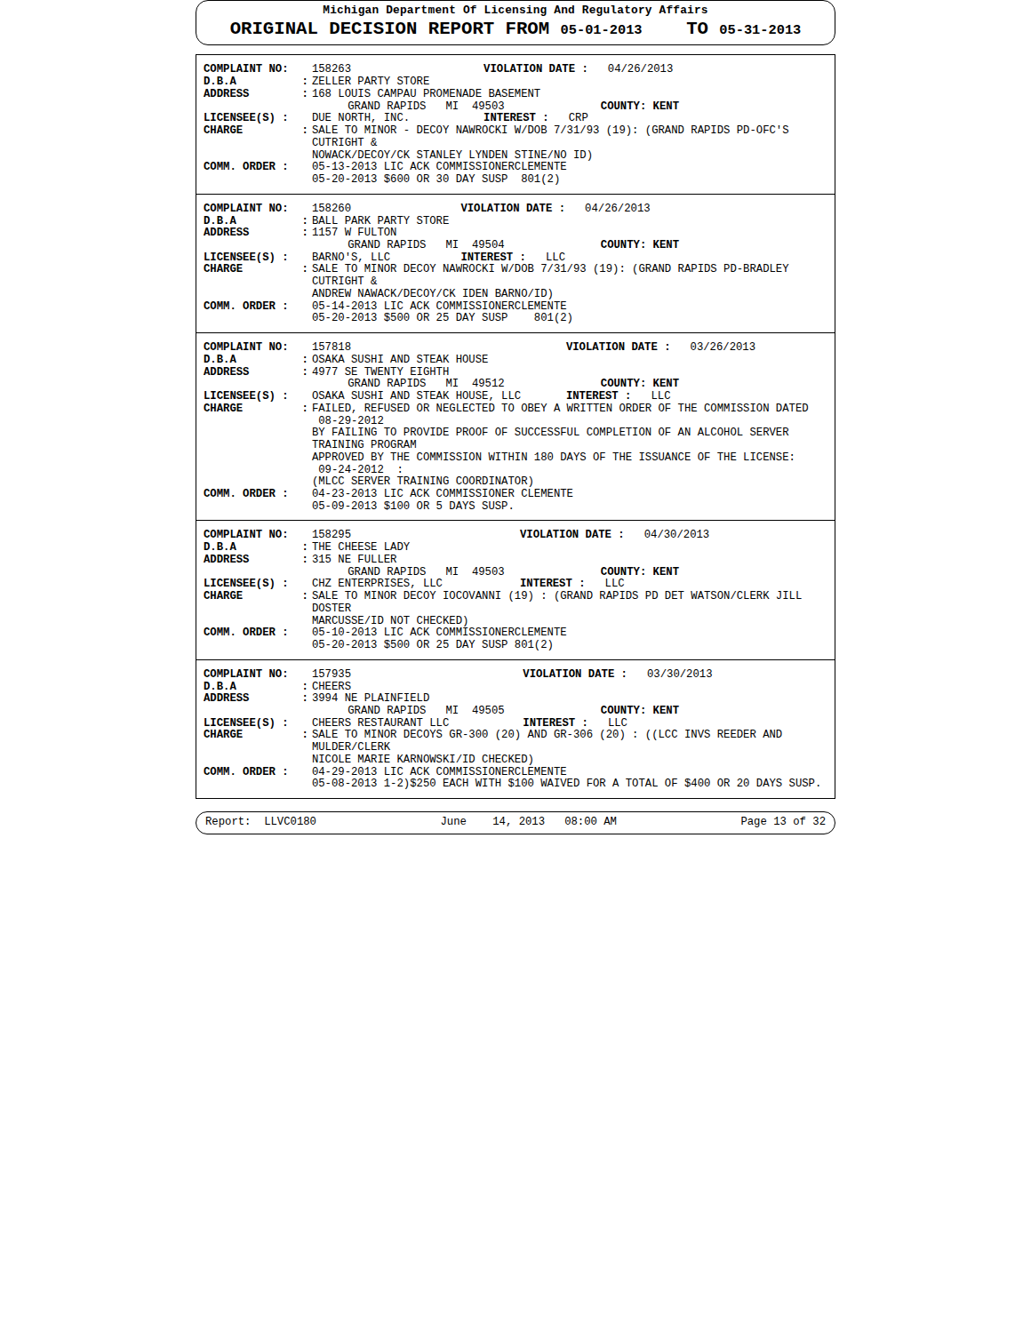Michigan Department Of Licensing And Regulatory Affairs
ORIGINAL DECISION REPORT FROM 05-01-2013 TO 05-31-2013
| COMPLAINT NO: | | 158263 | VIOLATION DATE : 04/26/2013 |
| D.B.A | : | ZELLER PARTY STORE |
| ADDRESS | : | 168 LOUIS CAMPAU PROMENADE BASEMENT |
| | | GRAND RAPIDS MI 49503 COUNTY: KENT |
| LICENSEE(S) : | | DUE NORTH, INC. | INTEREST : CRP |
| CHARGE | : | SALE TO MINOR - DECOY NAWROCKI W/DOB 7/31/93 (19): (GRAND RAPIDS PD-OFC'S CUTRIGHT & NOWACK/DECOY/CK STANLEY LYNDEN STINE/NO ID) |
| COMM. ORDER : | | 05-13-2013 LIC ACK COMMISSIONERCLEMENTE |
| | | 05-20-2013 $600 OR 30 DAY SUSP 801(2) |
| COMPLAINT NO: | | 158260 | VIOLATION DATE : 04/26/2013 |
| D.B.A | : | BALL PARK PARTY STORE |
| ADDRESS | : | 1157 W FULTON |
| | | GRAND RAPIDS MI 49504 COUNTY: KENT |
| LICENSEE(S) : | | BARNO'S, LLC | INTEREST : LLC |
| CHARGE | : | SALE TO MINOR DECOY NAWROCKI W/DOB 7/31/93 (19): (GRAND RAPIDS PD-BRADLEY CUTRIGHT & ANDREW NAWACK/DECOY/CK IDEN BARNO/ID) |
| COMM. ORDER : | | 05-14-2013 LIC ACK COMMISSIONERCLEMENTE |
| | | 05-20-2013 $500 OR 25 DAY SUSP 801(2) |
| COMPLAINT NO: | | 157818 | VIOLATION DATE : 03/26/2013 |
| D.B.A | : | OSAKA SUSHI AND STEAK HOUSE |
| ADDRESS | : | 4977 SE TWENTY EIGHTH |
| | | GRAND RAPIDS MI 49512 COUNTY: KENT |
| LICENSEE(S) : | | OSAKA SUSHI AND STEAK HOUSE, LLC | INTEREST : LLC |
| CHARGE | : | FAILED, REFUSED OR NEGLECTED TO OBEY A WRITTEN ORDER OF THE COMMISSION DATED 08-29-2012 BY FAILING TO PROVIDE PROOF OF SUCCESSFUL COMPLETION OF AN ALCOHOL SERVER TRAINING PROGRAM APPROVED BY THE COMMISSION WITHIN 180 DAYS OF THE ISSUANCE OF THE LICENSE: 09-24-2012 : (MLCC SERVER TRAINING COORDINATOR) |
| COMM. ORDER : | | 04-23-2013 LIC ACK COMMISSIONER CLEMENTE |
| | | 05-09-2013 $100 OR 5 DAYS SUSP. |
| COMPLAINT NO: | | 158295 | VIOLATION DATE : 04/30/2013 |
| D.B.A | : | THE CHEESE LADY |
| ADDRESS | : | 315 NE FULLER |
| | | GRAND RAPIDS MI 49503 COUNTY: KENT |
| LICENSEE(S) : | | CHZ ENTERPRISES, LLC | INTEREST : LLC |
| CHARGE | : | SALE TO MINOR DECOY IOCOVANNI (19) : (GRAND RAPIDS PD DET WATSON/CLERK JILL DOSTER MARCUSSE/ID NOT CHECKED) |
| COMM. ORDER : | | 05-10-2013 LIC ACK COMMISSIONERCLEMENTE |
| | | 05-20-2013 $500 OR 25 DAY SUSP 801(2) |
| COMPLAINT NO: | | 157935 | VIOLATION DATE : 03/30/2013 |
| D.B.A | : | CHEERS |
| ADDRESS | : | 3994 NE PLAINFIELD |
| | | GRAND RAPIDS MI 49505 COUNTY: KENT |
| LICENSEE(S) : | | CHEERS RESTAURANT LLC | INTEREST : LLC |
| CHARGE | : | SALE TO MINOR DECOYS GR-300 (20) AND GR-306 (20) : ((LCC INVS REEDER AND MULDER/CLERK NICOLE MARIE KARNOWSKI/ID CHECKED) |
| COMM. ORDER : | | 04-29-2013 LIC ACK COMMISSIONERCLEMENTE |
| | | 05-08-2013 1-2)$250 EACH WITH $100 WAIVED FOR A TOTAL OF $400 OR 20 DAYS SUSP. |
Report: LLVC0180
June 14, 2013 08:00 AM
Page 13 of 32